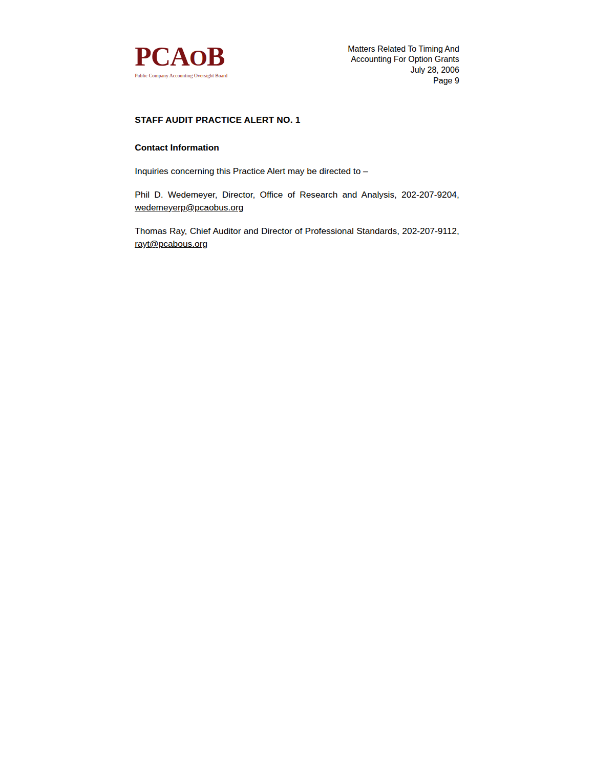PCAOB Public Company Accounting Oversight Board
Matters Related To Timing And
Accounting For Option Grants
July 28, 2006
Page 9
STAFF AUDIT PRACTICE ALERT NO. 1
Contact Information
Inquiries concerning this Practice Alert may be directed to –
Phil D. Wedemeyer, Director, Office of Research and Analysis, 202-207-9204, wedemeyerp@pcaobus.org
Thomas Ray, Chief Auditor and Director of Professional Standards, 202-207-9112, rayt@pcabous.org